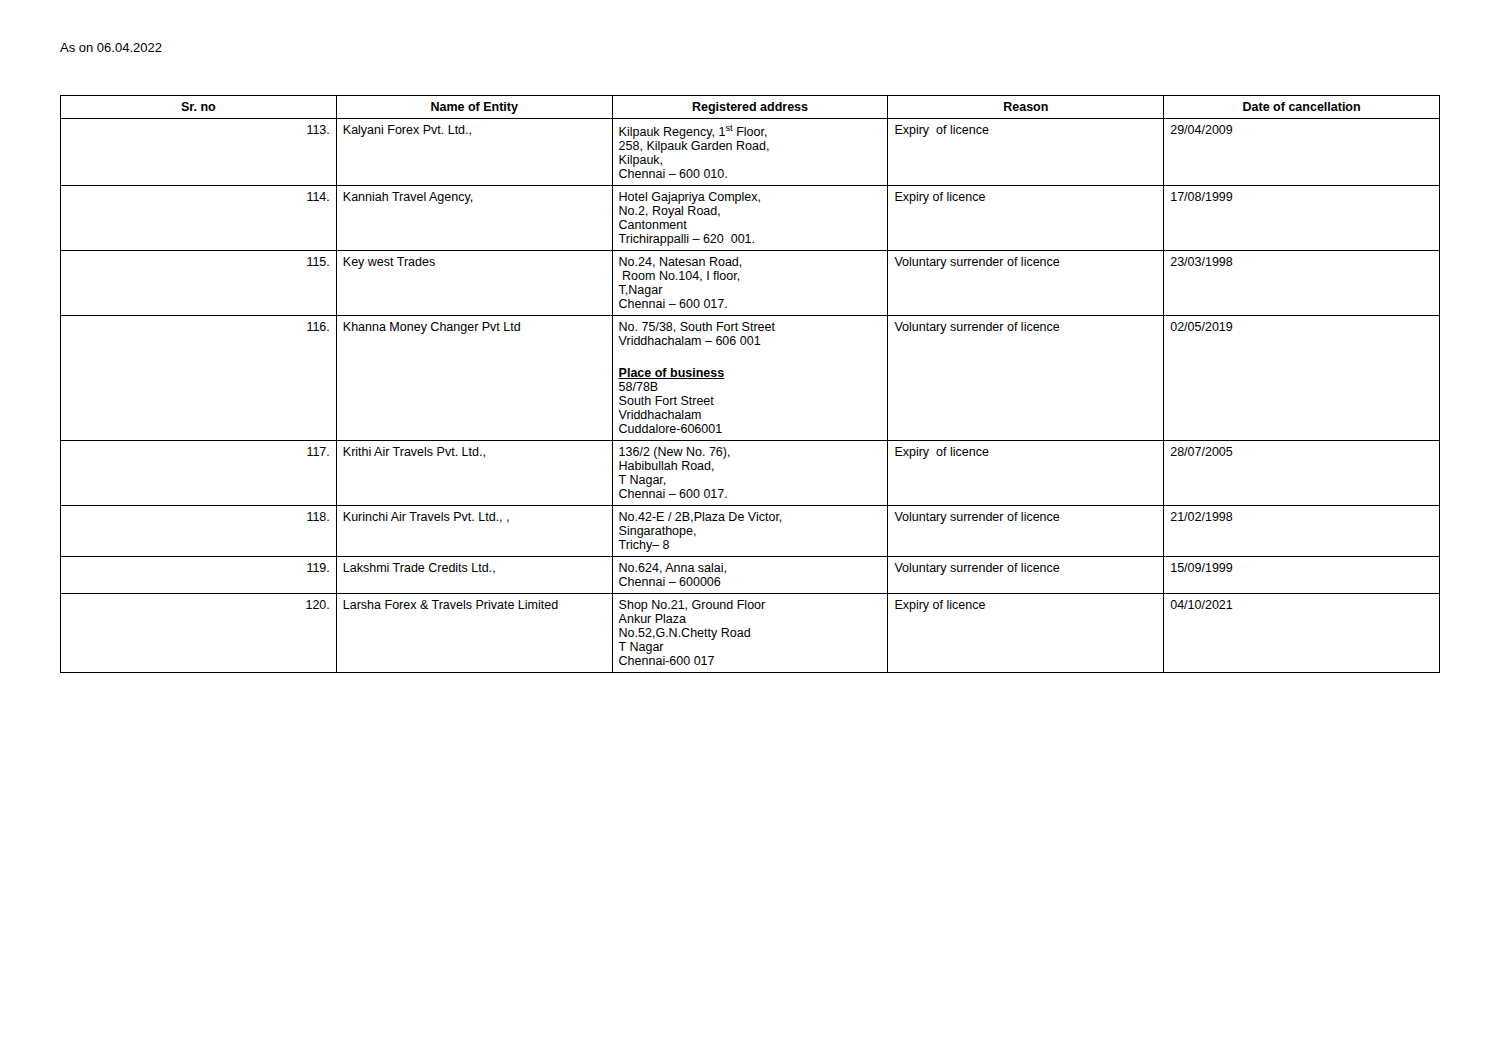As on 06.04.2022
| Sr. no | Name of Entity | Registered address | Reason | Date of cancellation |
| --- | --- | --- | --- | --- |
| 113. | Kalyani Forex Pvt. Ltd., | Kilpauk Regency, 1 st Floor, 258, Kilpauk Garden Road, Kilpauk, Chennai – 600 010. | Expiry of licence | 29/04/2009 |
| 114. | Kanniah Travel Agency, | Hotel Gajapriya Complex, No.2, Royal Road, Cantonment Trichirappalli – 620 001. | Expiry of licence | 17/08/1999 |
| 115. | Key west Trades | No.24, Natesan Road, Room No.104, I floor, T,Nagar Chennai – 600 017. | Voluntary surrender of licence | 23/03/1998 |
| 116. | Khanna Money Changer Pvt Ltd | No. 75/38, South Fort Street Vriddhachalam – 606 001 Place of business 58/78B South Fort Street Vriddhachalam Cuddalore-606001 | Voluntary surrender of licence | 02/05/2019 |
| 117. | Krithi Air Travels Pvt. Ltd., | 136/2 (New No. 76), Habibullah Road, T Nagar, Chennai – 600 017. | Expiry of licence | 28/07/2005 |
| 118. | Kurinchi Air Travels Pvt. Ltd., , | No.42-E / 2B,Plaza De Victor, Singarathope, Trichy– 8 | Voluntary surrender of licence | 21/02/1998 |
| 119. | Lakshmi Trade Credits Ltd., | No.624, Anna salai, Chennai – 600006 | Voluntary surrender of licence | 15/09/1999 |
| 120. | Larsha Forex & Travels Private Limited | Shop No.21, Ground Floor Ankur Plaza No.52,G.N.Chetty Road T Nagar Chennai-600 017 | Expiry of licence | 04/10/2021 |